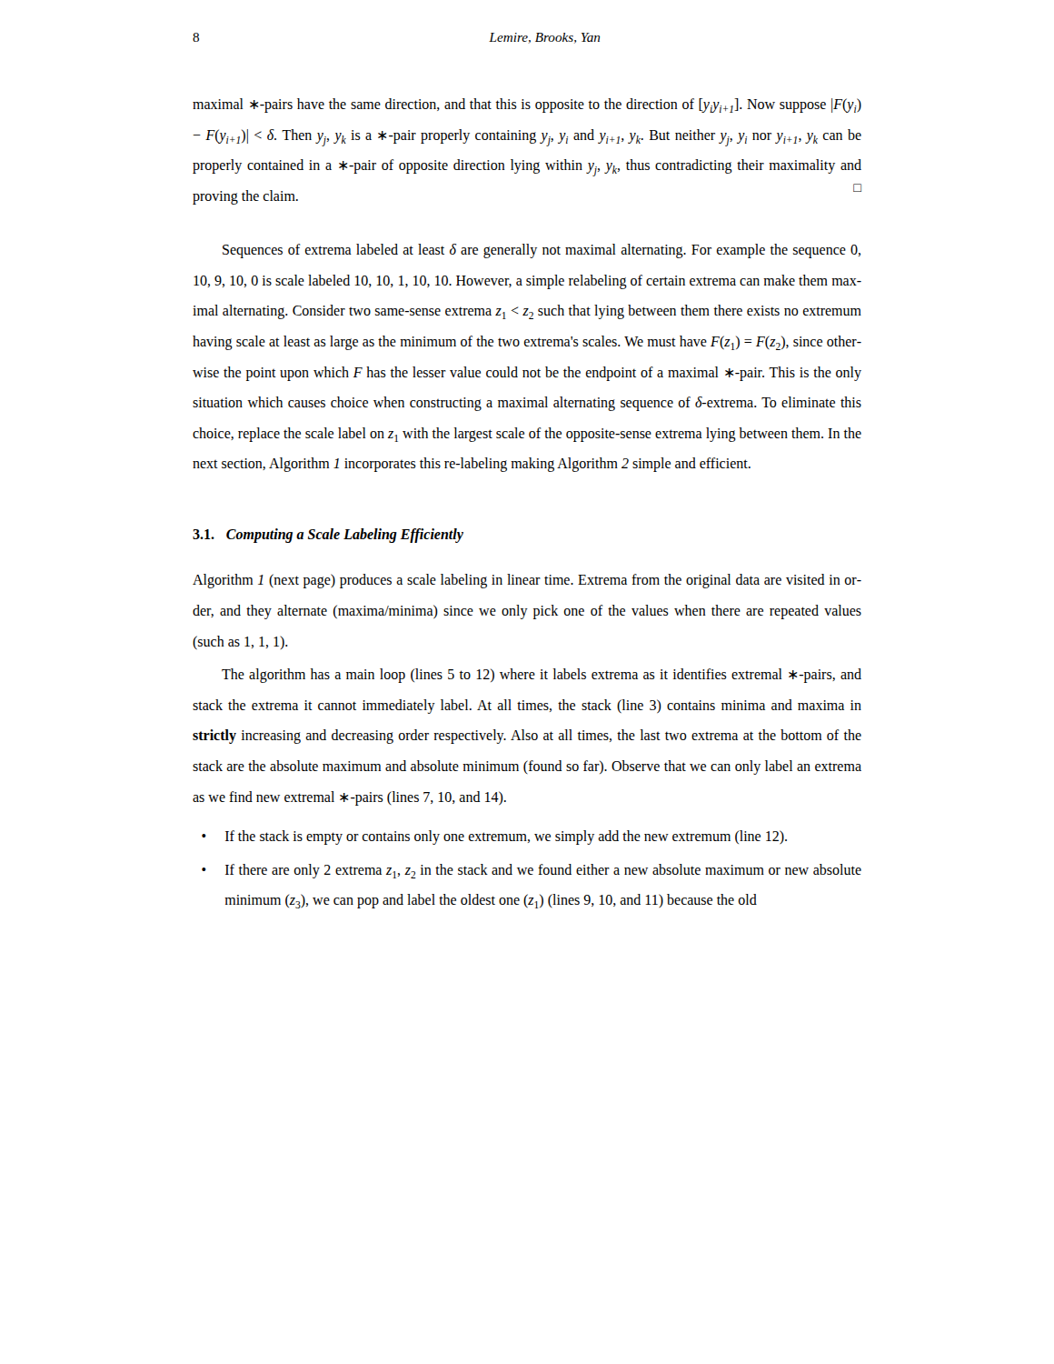8 Lemire, Brooks, Yan
maximal ∗-pairs have the same direction, and that this is opposite to the direction of [yiyi+1]. Now suppose |F(yi) − F(yi+1)| < δ. Then yj, yk is a ∗-pair properly containing yj, yi and yi+1, yk. But neither yj, yi nor yi+1, yk can be properly contained in a ∗-pair of opposite direction lying within yj, yk, thus contradicting their maximality and proving the claim.□
Sequences of extrema labeled at least δ are generally not maximal alternating. For example the sequence 0, 10, 9, 10, 0 is scale labeled 10, 10, 1, 10, 10. However, a simple relabeling of certain extrema can make them maximal alternating. Consider two same-sense extrema z1 < z2 such that lying between them there exists no extremum having scale at least as large as the minimum of the two extrema's scales. We must have F(z1) = F(z2), since otherwise the point upon which F has the lesser value could not be the endpoint of a maximal ∗-pair. This is the only situation which causes choice when constructing a maximal alternating sequence of δ-extrema. To eliminate this choice, replace the scale label on z1 with the largest scale of the opposite-sense extrema lying between them. In the next section, Algorithm 1 incorporates this re-labeling making Algorithm 2 simple and efficient.
3.1. Computing a Scale Labeling Efficiently
Algorithm 1 (next page) produces a scale labeling in linear time. Extrema from the original data are visited in order, and they alternate (maxima/minima) since we only pick one of the values when there are repeated values (such as 1, 1, 1).
The algorithm has a main loop (lines 5 to 12) where it labels extrema as it identifies extremal ∗-pairs, and stack the extrema it cannot immediately label. At all times, the stack (line 3) contains minima and maxima in strictly increasing and decreasing order respectively. Also at all times, the last two extrema at the bottom of the stack are the absolute maximum and absolute minimum (found so far). Observe that we can only label an extrema as we find new extremal ∗-pairs (lines 7, 10, and 14).
If the stack is empty or contains only one extremum, we simply add the new extremum (line 12).
If there are only 2 extrema z1, z2 in the stack and we found either a new absolute maximum or new absolute minimum (z3), we can pop and label the oldest one (z1) (lines 9, 10, and 11) because the old